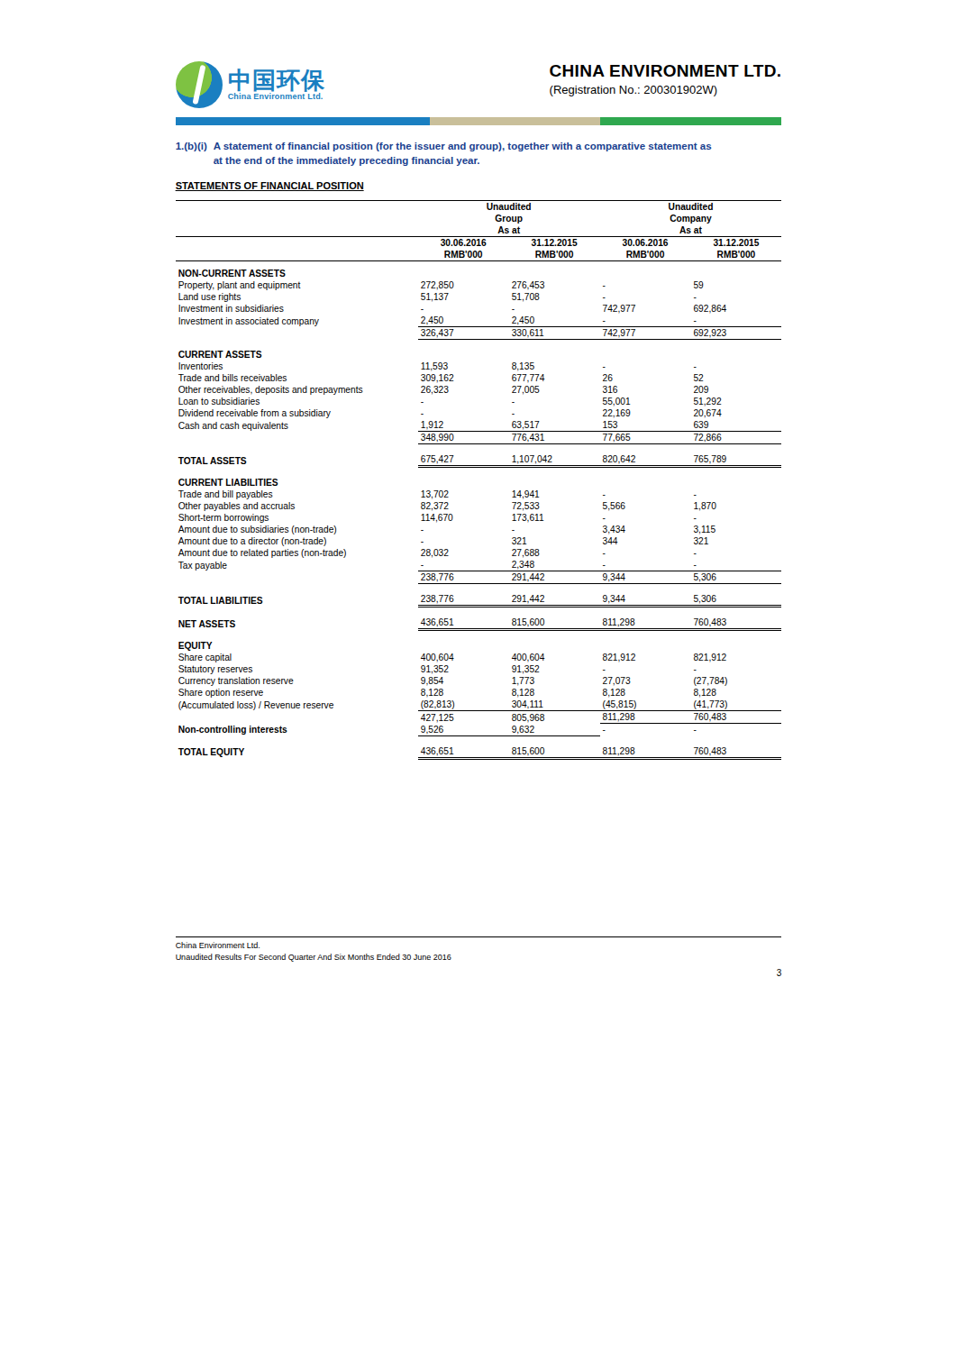中国环保
China Environment Ltd.
CHINA ENVIRONMENT LTD.
(Registration No.: 200301902W)
1.(b)(i) A statement of financial position (for the issuer and group), together with a comparative statement as at the end of the immediately preceding financial year.
STATEMENTS OF FINANCIAL POSITION
| | Unaudited | Unaudited |
| | Group | Company |
| | As at | As at |
| | 30.06.2016 | 31.12.2015 | 30.06.2016 | 31.12.2015 |
| | RMB'000 | RMB'000 | RMB'000 | RMB'000 |
| NON-CURRENT ASSETS | | | | |
| Property, plant and equipment | 272,850 | 276,453 | - | 59 |
| Land use rights | 51,137 | 51,708 | - | - |
| Investment in subsidiaries | - | - | 742,977 | 692,864 |
| Investment in associated company | 2,450 | 2,450 | - | - |
| | 326,437 | 330,611 | 742,977 | 692,923 |
| CURRENT ASSETS | | | | |
| Inventories | 11,593 | 8,135 | - | - |
| Trade and bills receivables | 309,162 | 677,774 | 26 | 52 |
| Other receivables, deposits and prepayments | 26,323 | 27,005 | 316 | 209 |
| Loan to subsidiaries | - | - | 55,001 | 51,292 |
| Dividend receivable from a subsidiary | - | - | 22,169 | 20,674 |
| Cash and cash equivalents | 1,912 | 63,517 | 153 | 639 |
| | 348,990 | 776,431 | 77,665 | 72,866 |
| TOTAL ASSETS | 675,427 | 1,107,042 | 820,642 | 765,789 |
| CURRENT LIABILITIES | | | | |
| Trade and bill payables | 13,702 | 14,941 | - | - |
| Other payables and accruals | 82,372 | 72,533 | 5,566 | 1,870 |
| Short-term borrowings | 114,670 | 173,611 | - | - |
| Amount due to subsidiaries (non-trade) | - | - | 3,434 | 3,115 |
| Amount due to a director (non-trade) | - | 321 | 344 | 321 |
| Amount due to related parties (non-trade) | 28,032 | 27,688 | - | - |
| Tax payable | - | 2,348 | - | - |
| | 238,776 | 291,442 | 9,344 | 5,306 |
| TOTAL LIABILITIES | 238,776 | 291,442 | 9,344 | 5,306 |
| NET ASSETS | 436,651 | 815,600 | 811,298 | 760,483 |
| EQUITY | | | | |
| Share capital | 400,604 | 400,604 | 821,912 | 821,912 |
| Statutory reserves | 91,352 | 91,352 | - | - |
| Currency translation reserve | 9,854 | 1,773 | 27,073 | (27,784) |
| Share option reserve | 8,128 | 8,128 | 8,128 | 8,128 |
| (Accumulated loss) / Revenue reserve | (82,813) | 304,111 | (45,815) | (41,773) |
| | 427,125 | 805,968 | 811,298 | 760,483 |
| Non-controlling interests | 9,526 | 9,632 | - | - |
| TOTAL EQUITY | 436,651 | 815,600 | 811,298 | 760,483 |
China Environment Ltd.
Unaudited Results For Second Quarter And Six Months Ended 30 June 2016
3